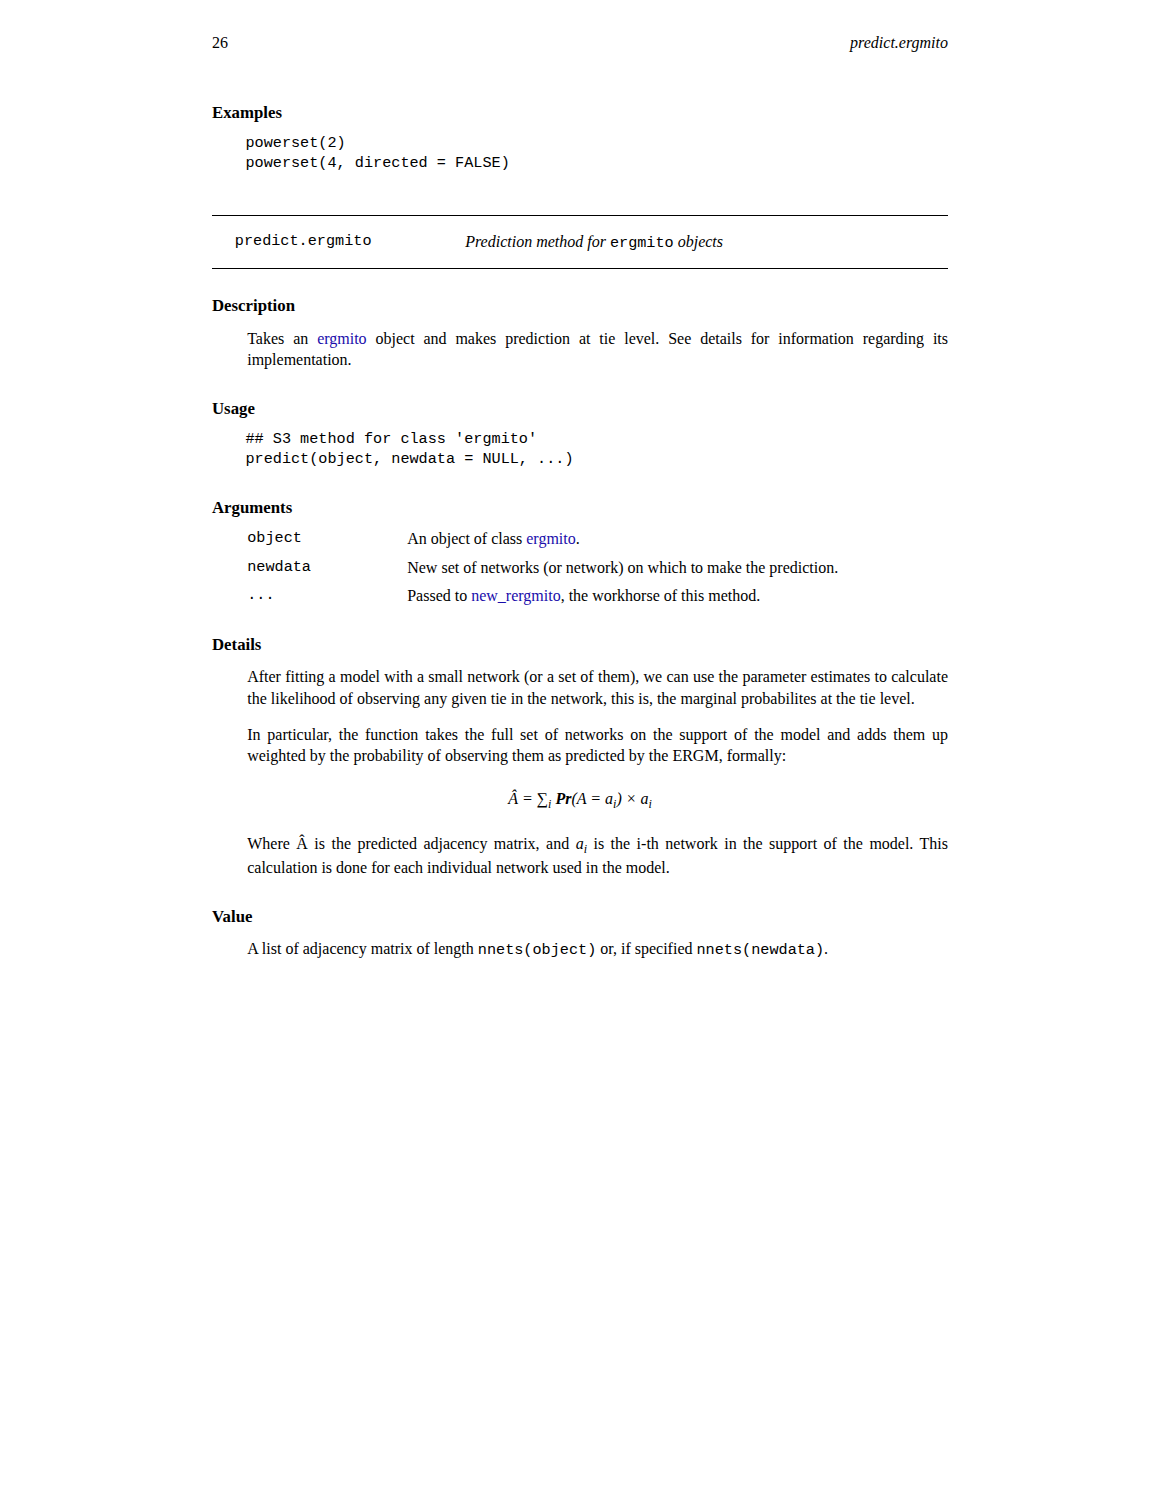26 predict.ergmito
Examples
powerset(2)
powerset(4, directed = FALSE)
predict.ergmito
Prediction method for ergmito objects
Description
Takes an ergmito object and makes prediction at tie level. See details for information regarding its implementation.
Usage
## S3 method for class 'ergmito'
predict(object, newdata = NULL, ...)
Arguments
object
An object of class ergmito.
newdata
New set of networks (or network) on which to make the prediction.
...
Passed to new_rergmito, the workhorse of this method.
Details
After fitting a model with a small network (or a set of them), we can use the parameter estimates to calculate the likelihood of observing any given tie in the network, this is, the marginal probabilites at the tie level.
In particular, the function takes the full set of networks on the support of the model and adds them up weighted by the probability of observing them as predicted by the ERGM, formally:
Â = ∑i Pr(A = ai) × ai
Where Â is the predicted adjacency matrix, and ai is the i-th network in the support of the model. This calculation is done for each individual network used in the model.
Value
A list of adjacency matrix of length nnets(object) or, if specified nnets(newdata).